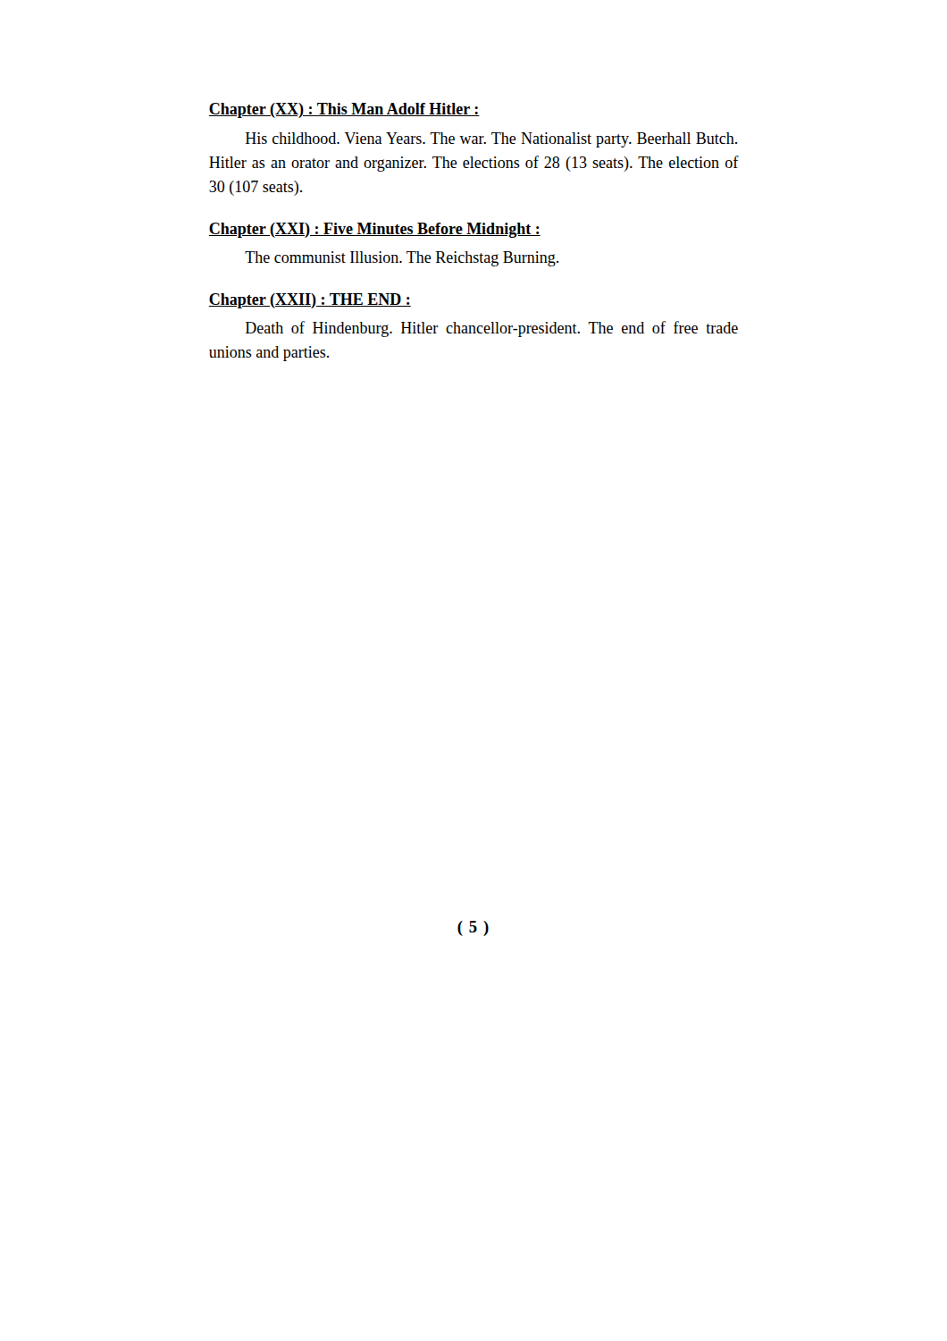Chapter (XX) : This Man Adolf Hitler :
His childhood. Viena Years. The war. The Nationalist party. Beerhall Butch. Hitler as an orator and organizer. The elections of 28 (13 seats). The election of 30 (107 seats).
Chapter (XXI) : Five Minutes Before Midnight :
The communist Illusion. The Reichstag Burning.
Chapter (XXII) : THE END :
Death of Hindenburg. Hitler chancellor-president. The end of free trade unions and parties.
( 5 )